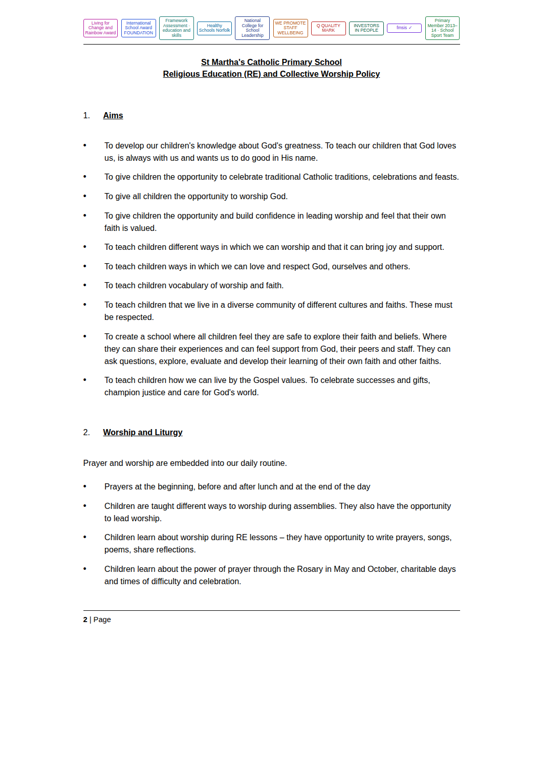Living for Change and Rainbow Award
International School Award FOUNDATION
Framework Assessment · education and skills
Healthy Schools Norfolk
National College for School Leadership
WE PROMOTE STAFF WELLBEING
Q QUALITY MARK
INVESTORS IN PEOPLE
fmsis ✓
Primary Member 2013–14 · School Sport Team
St Martha's Catholic Primary School Religious Education (RE) and Collective Worship Policy
1.
Aims
To develop our children's knowledge about God's greatness. To teach our children that God loves us, is always with us and wants us to do good in His name.
To give children the opportunity to celebrate traditional Catholic traditions, celebrations and feasts.
To give all children the opportunity to worship God.
To give children the opportunity and build confidence in leading worship and feel that their own faith is valued.
To teach children different ways in which we can worship and that it can bring joy and support.
To teach children ways in which we can love and respect God, ourselves and others.
To teach children vocabulary of worship and faith.
To teach children that we live in a diverse community of different cultures and faiths. These must be respected.
To create a school where all children feel they are safe to explore their faith and beliefs. Where they can share their experiences and can feel support from God, their peers and staff. They can ask questions, explore, evaluate and develop their learning of their own faith and other faiths.
To teach children how we can live by the Gospel values. To celebrate successes and gifts, champion justice and care for God's world.
2.
Worship and Liturgy
Prayer and worship are embedded into our daily routine.
Prayers at the beginning, before and after lunch and at the end of the day
Children are taught different ways to worship during assemblies. They also have the opportunity to lead worship.
Children learn about worship during RE lessons – they have opportunity to write prayers, songs, poems, share reflections.
Children learn about the power of prayer through the Rosary in May and October, charitable days and times of difficulty and celebration.
2 | Page